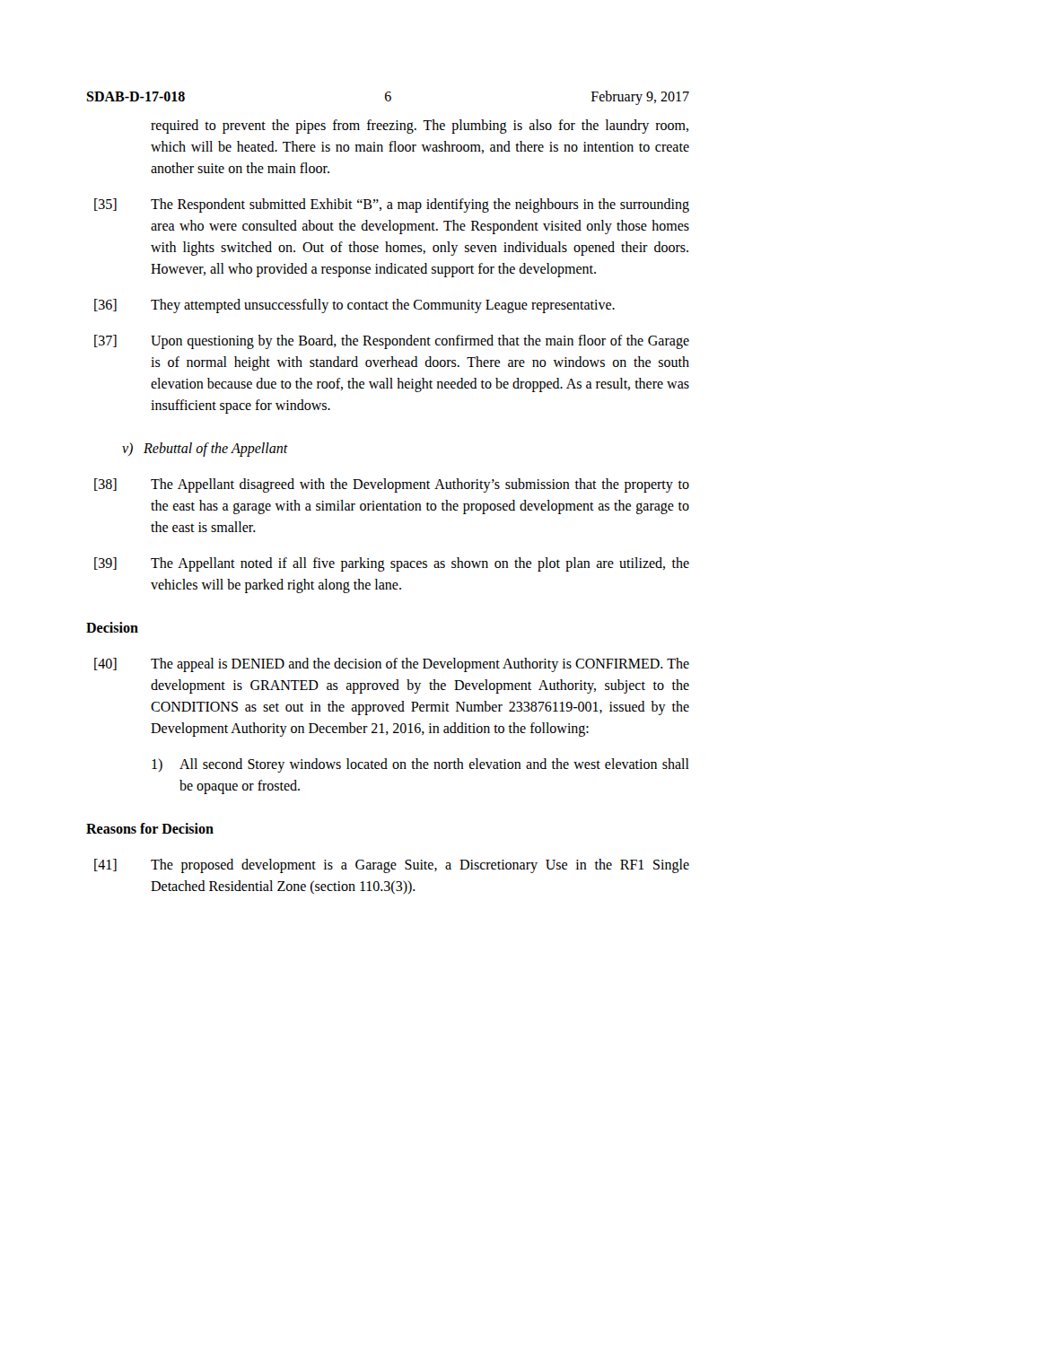SDAB-D-17-018
6
February 9, 2017
required to prevent the pipes from freezing. The plumbing is also for the laundry room, which will be heated. There is no main floor washroom, and there is no intention to create another suite on the main floor.
[35]
The Respondent submitted Exhibit “B”, a map identifying the neighbours in the surrounding area who were consulted about the development. The Respondent visited only those homes with lights switched on. Out of those homes, only seven individuals opened their doors. However, all who provided a response indicated support for the development.
[36]
They attempted unsuccessfully to contact the Community League representative.
[37]
Upon questioning by the Board, the Respondent confirmed that the main floor of the Garage is of normal height with standard overhead doors. There are no windows on the south elevation because due to the roof, the wall height needed to be dropped. As a result, there was insufficient space for windows.
v) Rebuttal of the Appellant
[38]
The Appellant disagreed with the Development Authority’s submission that the property to the east has a garage with a similar orientation to the proposed development as the garage to the east is smaller.
[39]
The Appellant noted if all five parking spaces as shown on the plot plan are utilized, the vehicles will be parked right along the lane.
Decision
[40]
The appeal is DENIED and the decision of the Development Authority is CONFIRMED. The development is GRANTED as approved by the Development Authority, subject to the CONDITIONS as set out in the approved Permit Number 233876119-001, issued by the Development Authority on December 21, 2016, in addition to the following:
1)
All second Storey windows located on the north elevation and the west elevation shall be opaque or frosted.
Reasons for Decision
[41]
The proposed development is a Garage Suite, a Discretionary Use in the RF1 Single Detached Residential Zone (section 110.3(3)).